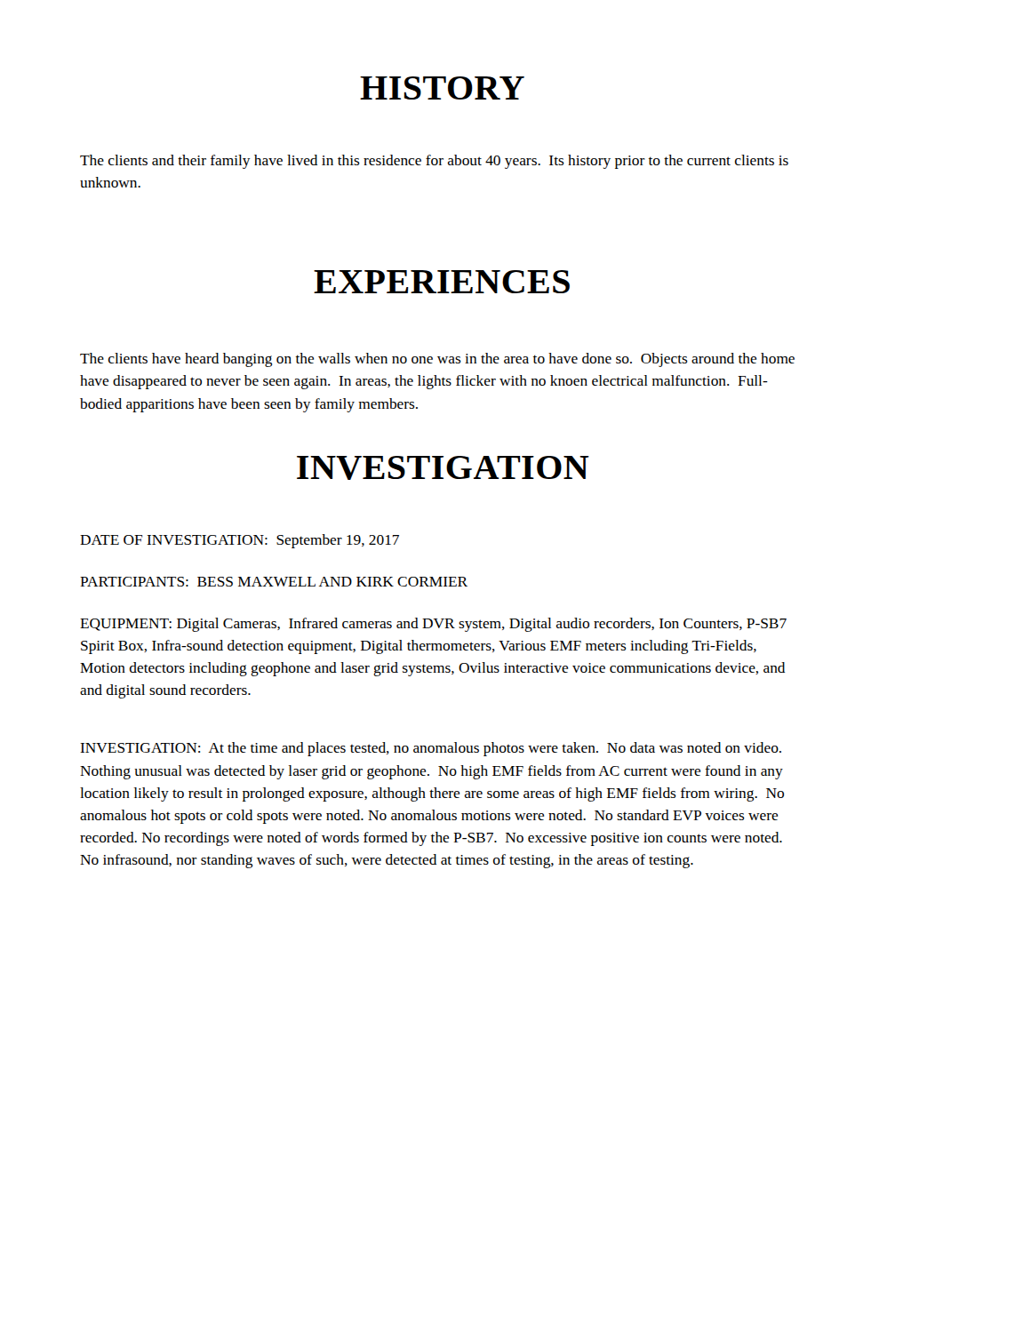HISTORY
The clients and their family have lived in this residence for about 40 years. Its history prior to the current clients is unknown.
EXPERIENCES
The clients have heard banging on the walls when no one was in the area to have done so. Objects around the home have disappeared to never be seen again. In areas, the lights flicker with no knoen electrical malfunction. Full-bodied apparitions have been seen by family members.
INVESTIGATION
DATE OF INVESTIGATION: September 19, 2017
PARTICIPANTS: BESS MAXWELL AND KIRK CORMIER
EQUIPMENT: Digital Cameras, Infrared cameras and DVR system, Digital audio recorders, Ion Counters, P-SB7 Spirit Box, Infra-sound detection equipment, Digital thermometers, Various EMF meters including Tri-Fields, Motion detectors including geophone and laser grid systems, Ovilus interactive voice communications device, and and digital sound recorders.
INVESTIGATION: At the time and places tested, no anomalous photos were taken. No data was noted on video. Nothing unusual was detected by laser grid or geophone. No high EMF fields from AC current were found in any location likely to result in prolonged exposure, although there are some areas of high EMF fields from wiring. No anomalous hot spots or cold spots were noted. No anomalous motions were noted. No standard EVP voices were recorded. No recordings were noted of words formed by the P-SB7. No excessive positive ion counts were noted. No infrasound, nor standing waves of such, were detected at times of testing, in the areas of testing.